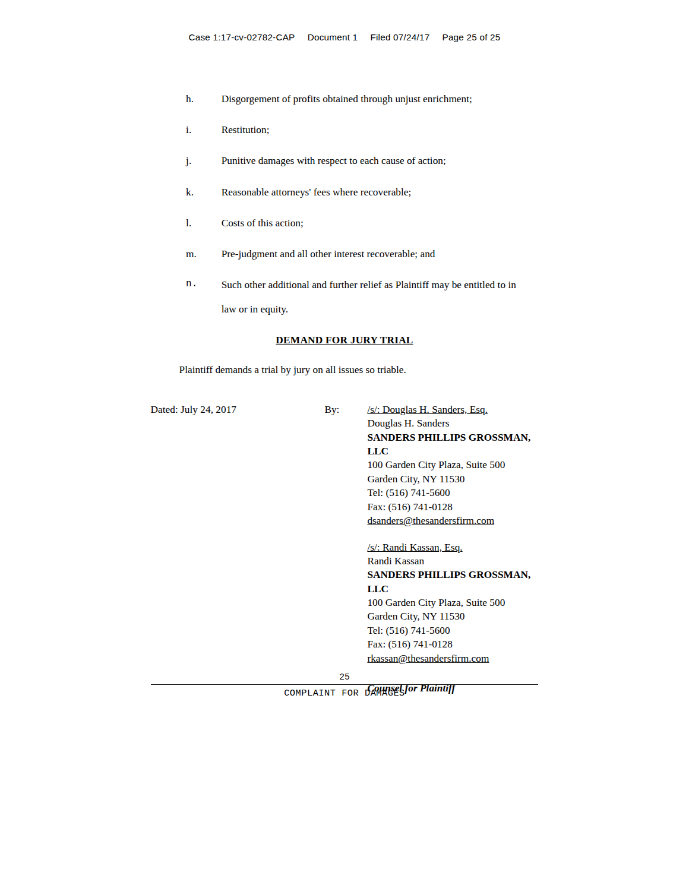Case 1:17-cv-02782-CAP Document 1 Filed 07/24/17 Page 25 of 25
h. Disgorgement of profits obtained through unjust enrichment;
i. Restitution;
j. Punitive damages with respect to each cause of action;
k. Reasonable attorneys' fees where recoverable;
l. Costs of this action;
m. Pre-judgment and all other interest recoverable; and
n. Such other additional and further relief as Plaintiff may be entitled to in law or in equity.
DEMAND FOR JURY TRIAL
Plaintiff demands a trial by jury on all issues so triable.
| Dated: July 24, 2017 | By: | /s/: Douglas H. Sanders, Esq. Douglas H. Sanders SANDERS PHILLIPS GROSSMAN, LLC 100 Garden City Plaza, Suite 500 Garden City, NY 11530 Tel: (516) 741-5600 Fax: (516) 741-0128 dsanders@thesandersfirm.com /s/: Randi Kassan, Esq. Randi Kassan SANDERS PHILLIPS GROSSMAN, LLC 100 Garden City Plaza, Suite 500 Garden City, NY 11530 Tel: (516) 741-5600 Fax: (516) 741-0128 rkassan@thesandersfirm.com Counsel for Plaintiff |
25
COMPLAINT FOR DAMAGES